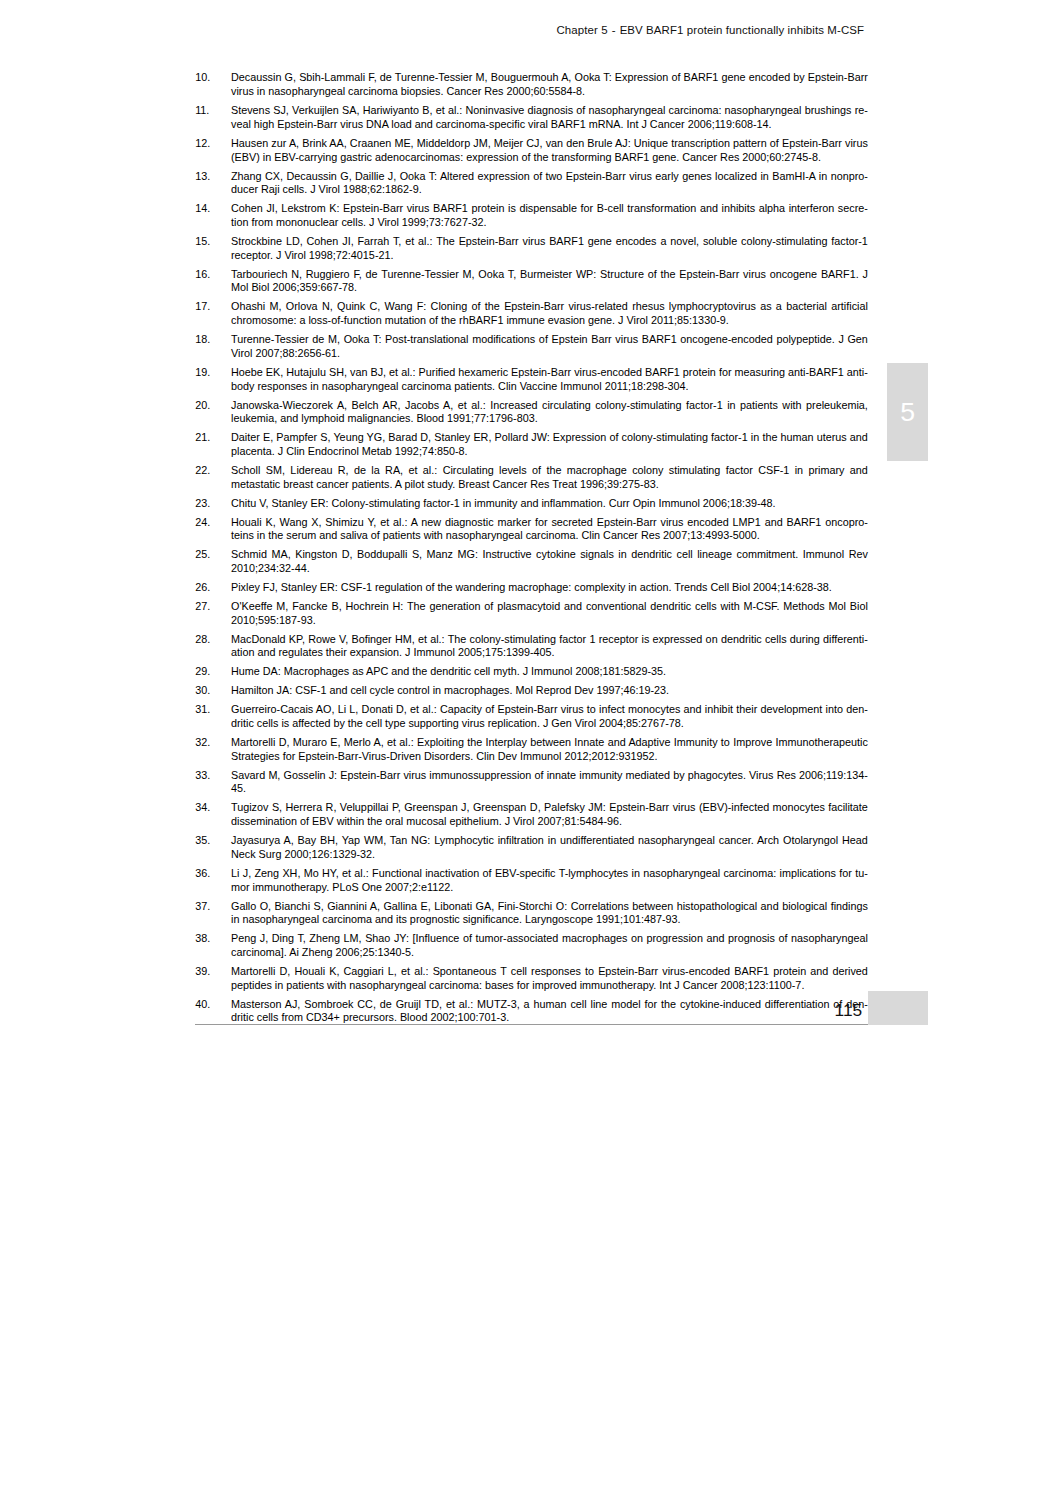Chapter 5-EBV BARF1 protein functionally inhibits M-CSF
10. Decaussin G, Sbih-Lammali F, de Turenne-Tessier M, Bouguermouh A, Ooka T: Expression of BARF1 gene encoded by Epstein-Barr virus in nasopharyngeal carcinoma biopsies. Cancer Res 2000;60:5584-8.
11. Stevens SJ, Verkuijlen SA, Hariwiyanto B, et al.: Noninvasive diagnosis of nasopharyngeal carcinoma: nasopharyngeal brushings reveal high Epstein-Barr virus DNA load and carcinoma-specific viral BARF1 mRNA. Int J Cancer 2006;119:608-14.
12. Hausen zur A, Brink AA, Craanen ME, Middeldorp JM, Meijer CJ, van den Brule AJ: Unique transcription pattern of Epstein-Barr virus (EBV) in EBV-carrying gastric adenocarcinomas: expression of the transforming BARF1 gene. Cancer Res 2000;60:2745-8.
13. Zhang CX, Decaussin G, Daillie J, Ooka T: Altered expression of two Epstein-Barr virus early genes localized in BamHI-A in nonproducer Raji cells. J Virol 1988;62:1862-9.
14. Cohen JI, Lekstrom K: Epstein-Barr virus BARF1 protein is dispensable for B-cell transformation and inhibits alpha interferon secretion from mononuclear cells. J Virol 1999;73:7627-32.
15. Strockbine LD, Cohen JI, Farrah T, et al.: The Epstein-Barr virus BARF1 gene encodes a novel, soluble colony-stimulating factor-1 receptor. J Virol 1998;72:4015-21.
16. Tarbouriech N, Ruggiero F, de Turenne-Tessier M, Ooka T, Burmeister WP: Structure of the Epstein-Barr virus oncogene BARF1. J Mol Biol 2006;359:667-78.
17. Ohashi M, Orlova N, Quink C, Wang F: Cloning of the Epstein-Barr virus-related rhesus lymphocryptovirus as a bacterial artificial chromosome: a loss-of-function mutation of the rhBARF1 immune evasion gene. J Virol 2011;85:1330-9.
18. Turenne-Tessier de M, Ooka T: Post-translational modifications of Epstein Barr virus BARF1 oncogene-encoded polypeptide. J Gen Virol 2007;88:2656-61.
19. Hoebe EK, Hutajulu SH, van BJ, et al.: Purified hexameric Epstein-Barr virus-encoded BARF1 protein for measuring anti-BARF1 antibody responses in nasopharyngeal carcinoma patients. Clin Vaccine Immunol 2011;18:298-304.
20. Janowska-Wieczorek A, Belch AR, Jacobs A, et al.: Increased circulating colony-stimulating factor-1 in patients with preleukemia, leukemia, and lymphoid malignancies. Blood 1991;77:1796-803.
21. Daiter E, Pampfer S, Yeung YG, Barad D, Stanley ER, Pollard JW: Expression of colony-stimulating factor-1 in the human uterus and placenta. J Clin Endocrinol Metab 1992;74:850-8.
22. Scholl SM, Lidereau R, de la RA, et al.: Circulating levels of the macrophage colony stimulating factor CSF-1 in primary and metastatic breast cancer patients. A pilot study. Breast Cancer Res Treat 1996;39:275-83.
23. Chitu V, Stanley ER: Colony-stimulating factor-1 in immunity and inflammation. Curr Opin Immunol 2006;18:39-48.
24. Houali K, Wang X, Shimizu Y, et al.: A new diagnostic marker for secreted Epstein-Barr virus encoded LMP1 and BARF1 oncoproteins in the serum and saliva of patients with nasopharyngeal carcinoma. Clin Cancer Res 2007;13:4993-5000.
25. Schmid MA, Kingston D, Boddupalli S, Manz MG: Instructive cytokine signals in dendritic cell lineage commitment. Immunol Rev 2010;234:32-44.
26. Pixley FJ, Stanley ER: CSF-1 regulation of the wandering macrophage: complexity in action. Trends Cell Biol 2004;14:628-38.
27. O'Keeffe M, Fancke B, Hochrein H: The generation of plasmacytoid and conventional dendritic cells with M-CSF. Methods Mol Biol 2010;595:187-93.
28. MacDonald KP, Rowe V, Bofinger HM, et al.: The colony-stimulating factor 1 receptor is expressed on dendritic cells during differentiation and regulates their expansion. J Immunol 2005;175:1399-405.
29. Hume DA: Macrophages as APC and the dendritic cell myth. J Immunol 2008;181:5829-35.
30. Hamilton JA: CSF-1 and cell cycle control in macrophages. Mol Reprod Dev 1997;46:19-23.
31. Guerreiro-Cacais AO, Li L, Donati D, et al.: Capacity of Epstein-Barr virus to infect monocytes and inhibit their development into dendritic cells is affected by the cell type supporting virus replication. J Gen Virol 2004;85:2767-78.
32. Martorelli D, Muraro E, Merlo A, et al.: Exploiting the Interplay between Innate and Adaptive Immunity to Improve Immunotherapeutic Strategies for Epstein-Barr-Virus-Driven Disorders. Clin Dev Immunol 2012;2012:931952.
33. Savard M, Gosselin J: Epstein-Barr virus immunossuppression of innate immunity mediated by phagocytes. Virus Res 2006;119:134-45.
34. Tugizov S, Herrera R, Veluppillai P, Greenspan J, Greenspan D, Palefsky JM: Epstein-Barr virus (EBV)-infected monocytes facilitate dissemination of EBV within the oral mucosal epithelium. J Virol 2007;81:5484-96.
35. Jayasurya A, Bay BH, Yap WM, Tan NG: Lymphocytic infiltration in undifferentiated nasopharyngeal cancer. Arch Otolaryngol Head Neck Surg 2000;126:1329-32.
36. Li J, Zeng XH, Mo HY, et al.: Functional inactivation of EBV-specific T-lymphocytes in nasopharyngeal carcinoma: implications for tumor immunotherapy. PLoS One 2007;2:e1122.
37. Gallo O, Bianchi S, Giannini A, Gallina E, Libonati GA, Fini-Storchi O: Correlations between histopathological and biological findings in nasopharyngeal carcinoma and its prognostic significance. Laryngoscope 1991;101:487-93.
38. Peng J, Ding T, Zheng LM, Shao JY: [Influence of tumor-associated macrophages on progression and prognosis of nasopharyngeal carcinoma]. Ai Zheng 2006;25:1340-5.
39. Martorelli D, Houali K, Caggiari L, et al.: Spontaneous T cell responses to Epstein-Barr virus-encoded BARF1 protein and derived peptides in patients with nasopharyngeal carcinoma: bases for improved immunotherapy. Int J Cancer 2008;123:1100-7.
40. Masterson AJ, Sombroek CC, de Gruijl TD, et al.: MUTZ-3, a human cell line model for the cytokine-induced differentiation of dendritic cells from CD34+ precursors. Blood 2002;100:701-3.
5
115